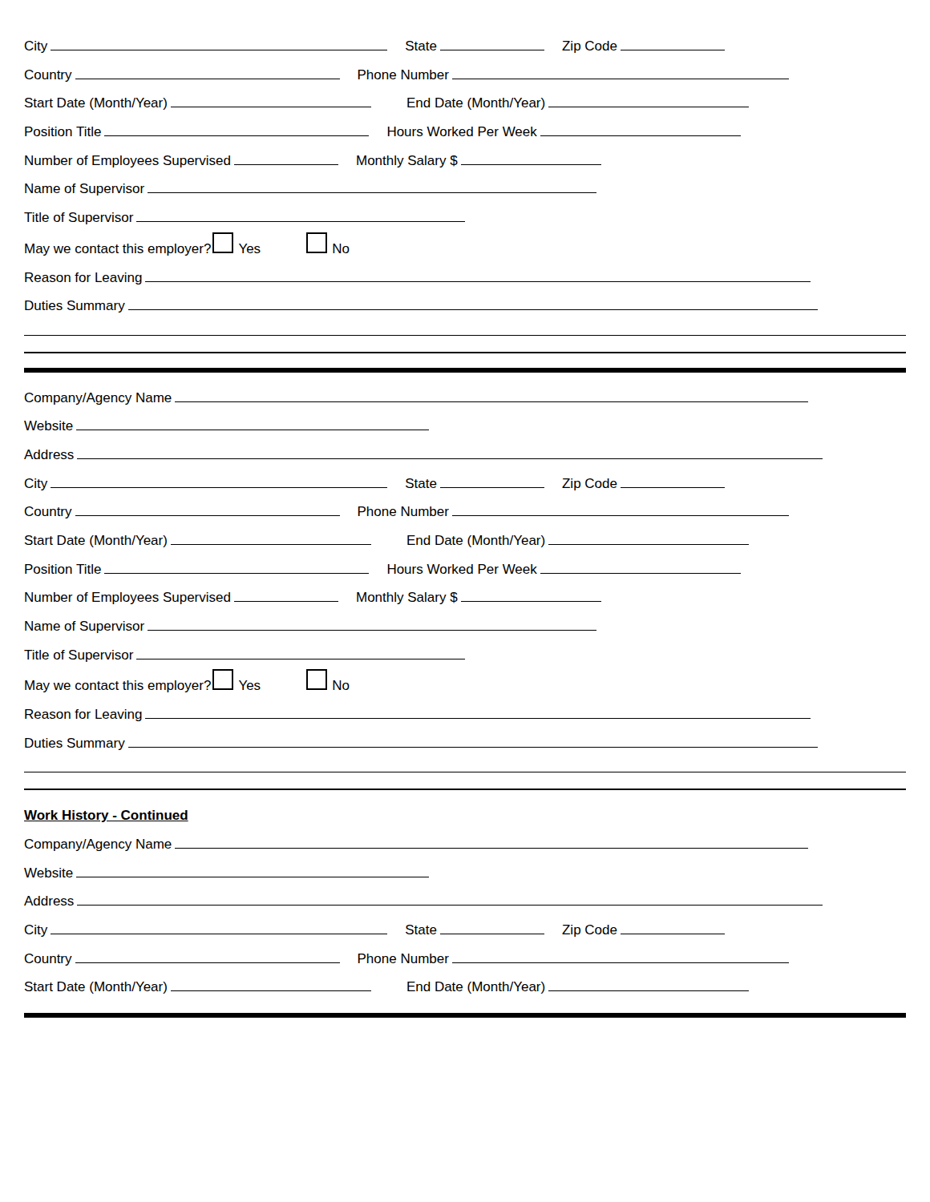City State Zip Code
Country Phone Number
Start Date (Month/Year) End Date (Month/Year)
Position Title Hours Worked Per Week
Number of Employees Supervised Monthly Salary $
Name of Supervisor
Title of Supervisor
May we contact this employer? Yes No
Reason for Leaving
Duties Summary
Company/Agency Name
Website
Address
City State Zip Code
Country Phone Number
Start Date (Month/Year) End Date (Month/Year)
Position Title Hours Worked Per Week
Number of Employees Supervised Monthly Salary $
Name of Supervisor
Title of Supervisor
May we contact this employer? Yes No
Reason for Leaving
Duties Summary
Work History - Continued
Company/Agency Name
Website
Address
City State Zip Code
Country Phone Number
Start Date (Month/Year) End Date (Month/Year)